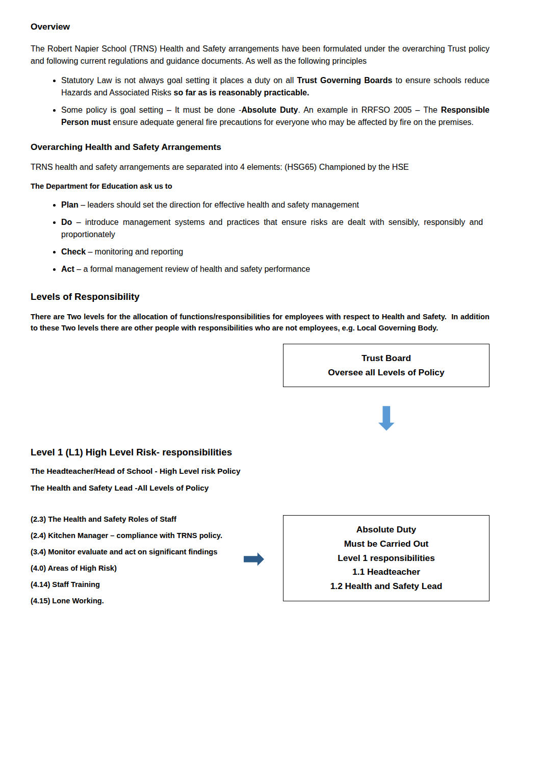Overview
The Robert Napier School (TRNS) Health and Safety arrangements have been formulated under the overarching Trust policy and following current regulations and guidance documents. As well as the following principles
Statutory Law is not always goal setting it places a duty on all Trust Governing Boards to ensure schools reduce Hazards and Associated Risks so far as is reasonably practicable.
Some policy is goal setting – It must be done -Absolute Duty. An example in RRFSO 2005 – The Responsible Person must ensure adequate general fire precautions for everyone who may be affected by fire on the premises.
Overarching Health and Safety Arrangements
TRNS health and safety arrangements are separated into 4 elements: (HSG65) Championed by the HSE
The Department for Education ask us to
Plan – leaders should set the direction for effective health and safety management
Do – introduce management systems and practices that ensure risks are dealt with sensibly, responsibly and proportionately
Check – monitoring and reporting
Act – a formal management review of health and safety performance
Levels of Responsibility
There are Two levels for the allocation of functions/responsibilities for employees with respect to Health and Safety. In addition to these Two levels there are other people with responsibilities who are not employees, e.g. Local Governing Body.
| | Trust Board Oversee all Levels of Policy |
| | ⬇ |
| Level 1 (L1) High Level Risk- responsibilities The Headteacher/Head of School - High Level risk Policy The Health and Safety Lead -All Levels of Policy | |
| (2.3) The Health and Safety Roles of Staff (2.4) Kitchen Manager – compliance with TRNS policy. (3.4) Monitor evaluate and act on significant findings (4.0) Areas of High Risk) (4.14) Staff Training (4.15) Lone Working. | ➡ | Absolute Duty Must be Carried Out Level 1 responsibilities 1.1 Headteacher 1.2 Health and Safety Lead |